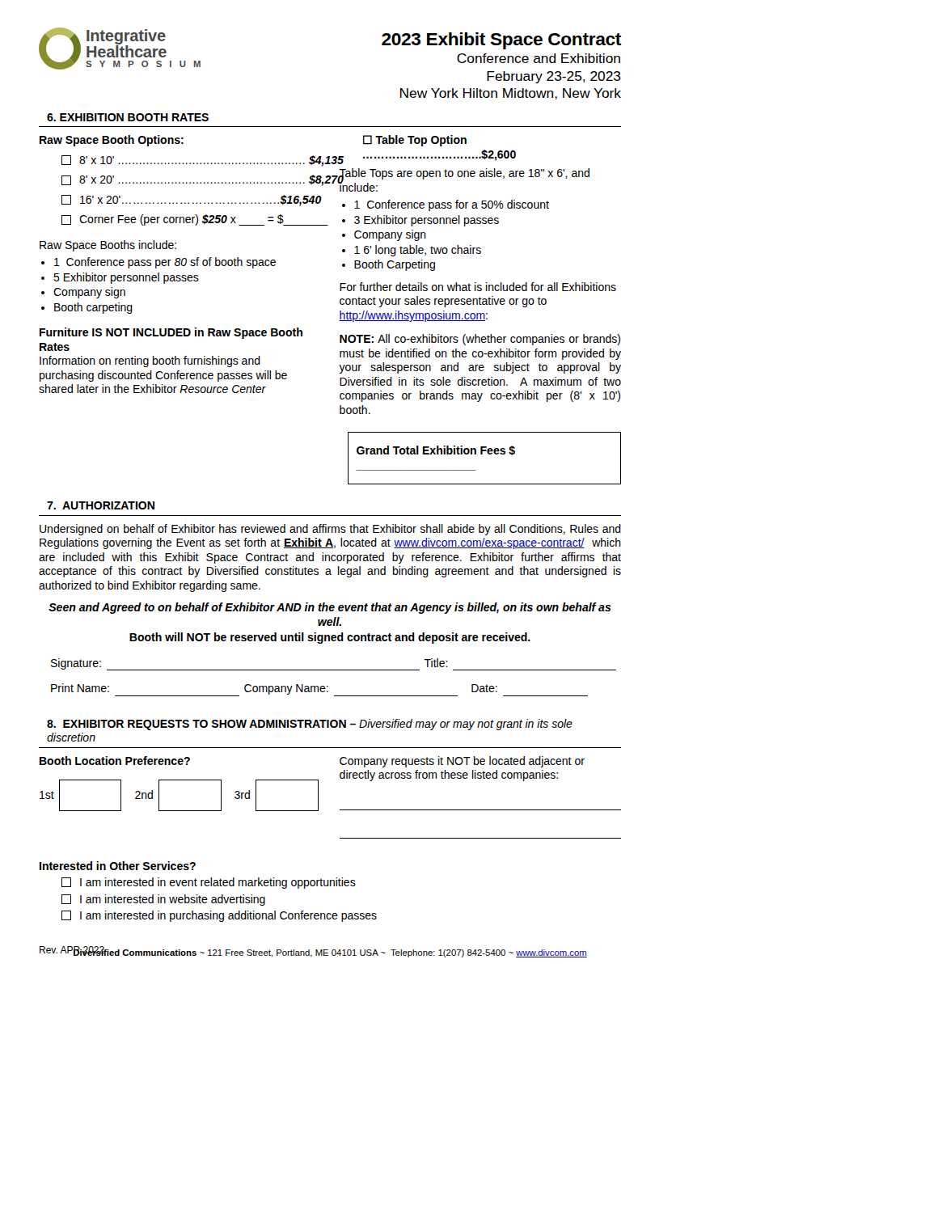Integrative
Healthcare
S Y M P O S I U M
2023 Exhibit Space Contract
Conference and Exhibition
February 23-25, 2023
New York Hilton Midtown, New York
6. EXHIBITION BOOTH RATES
Raw Space Booth Options:
8' x 10' ..................................................... $4,135
8' x 20' ..................................................... $8,270
16' x 20'…………………………………..$16,540
Corner Fee (per corner) $250 x ____ = $_______
Raw Space Booths include:
1 Conference pass per 80 sf of booth space
5 Exhibitor personnel passes
Company sign
Booth carpeting
Furniture IS NOT INCLUDED in Raw Space Booth Rates
Information on renting booth furnishings and purchasing discounted Conference passes will be shared later in the Exhibitor Resource Center
☐ Table Top Option …………………………..$2,600
Table Tops are open to one aisle, are 18" x 6', and include:
1 Conference pass for a 50% discount
3 Exhibitor personnel passes
Company sign
1 6' long table, two chairs
Booth Carpeting
For further details on what is included for all Exhibitions contact your sales representative or go to http://www.ihsymposium.com:
NOTE: All co-exhibitors (whether companies or brands) must be identified on the co-exhibitor form provided by your salesperson and are subject to approval by Diversified in its sole discretion. A maximum of two companies or brands may co-exhibit per (8' x 10') booth.
Grand Total Exhibition Fees $ ___________________
7. AUTHORIZATION
Undersigned on behalf of Exhibitor has reviewed and affirms that Exhibitor shall abide by all Conditions, Rules and Regulations governing the Event as set forth at Exhibit A, located at www.divcom.com/exa-space-contract/ which are included with this Exhibit Space Contract and incorporated by reference. Exhibitor further affirms that acceptance of this contract by Diversified constitutes a legal and binding agreement and that undersigned is authorized to bind Exhibitor regarding same.
Seen and Agreed to on behalf of Exhibitor AND in the event that an Agency is billed, on its own behalf as well.
Booth will NOT be reserved until signed contract and deposit are received.
Signature: Title:
Print Name: Company Name: Date:
8. EXHIBITOR REQUESTS TO SHOW ADMINISTRATION – Diversified may or may not grant in its sole discretion
Booth Location Preference?
1st 2nd 3rd
Company requests it NOT be located adjacent or directly across from these listed companies:
Interested in Other Services?
I am interested in event related marketing opportunities
I am interested in website advertising
I am interested in purchasing additional Conference passes
Rev. APR 2022
Diversified Communications ~ 121 Free Street, Portland, ME 04101 USA ~ Telephone: 1(207) 842-5400 ~ www.divcom.com